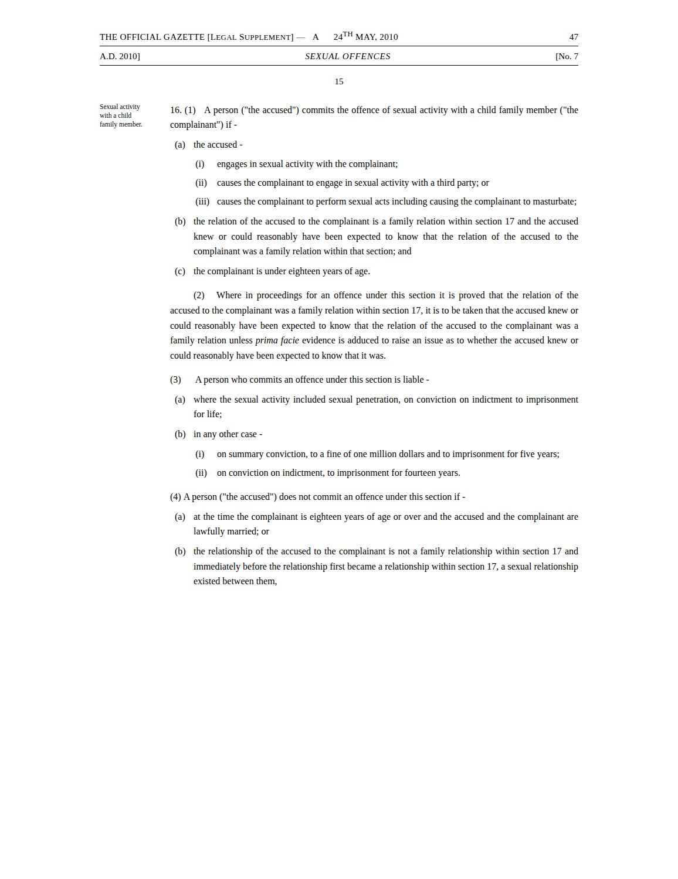THE OFFICIAL GAZETTE [LEGAL SUPPLEMENT] — A 24TH MAY, 2010 47
A.D. 2010] SEXUAL OFFENCES [No. 7
15
Sexual activity with a child family member.
16. (1) A person ("the accused") commits the offence of sexual activity with a child family member ("the complainant") if -
(a) the accused -
(i) engages in sexual activity with the complainant;
(ii) causes the complainant to engage in sexual activity with a third party; or
(iii) causes the complainant to perform sexual acts including causing the complainant to masturbate;
(b) the relation of the accused to the complainant is a family relation within section 17 and the accused knew or could reasonably have been expected to know that the relation of the accused to the complainant was a family relation within that section; and
(c) the complainant is under eighteen years of age.
(2) Where in proceedings for an offence under this section it is proved that the relation of the accused to the complainant was a family relation within section 17, it is to be taken that the accused knew or could reasonably have been expected to know that the relation of the accused to the complainant was a family relation unless prima facie evidence is adduced to raise an issue as to whether the accused knew or could reasonably have been expected to know that it was.
(3) A person who commits an offence under this section is liable -
(a) where the sexual activity included sexual penetration, on conviction on indictment to imprisonment for life;
(b) in any other case -
(i) on summary conviction, to a fine of one million dollars and to imprisonment for five years;
(ii) on conviction on indictment, to imprisonment for fourteen years.
(4) A person ("the accused") does not commit an offence under this section if -
(a) at the time the complainant is eighteen years of age or over and the accused and the complainant are lawfully married; or
(b) the relationship of the accused to the complainant is not a family relationship within section 17 and immediately before the relationship first became a relationship within section 17, a sexual relationship existed between them,